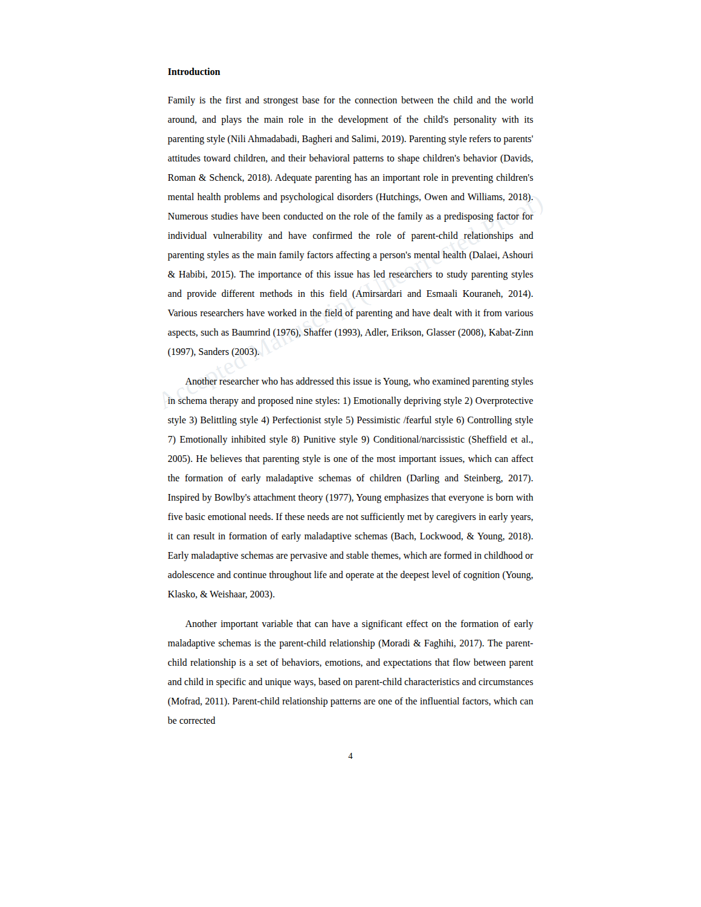Accepted Manuscript (Uncorrected Proof)
Introduction
Family is the first and strongest base for the connection between the child and the world around, and plays the main role in the development of the child's personality with its parenting style (Nili Ahmadabadi, Bagheri and Salimi, 2019). Parenting style refers to parents' attitudes toward children, and their behavioral patterns to shape children's behavior (Davids, Roman & Schenck, 2018). Adequate parenting has an important role in preventing children's mental health problems and psychological disorders (Hutchings, Owen and Williams, 2018). Numerous studies have been conducted on the role of the family as a predisposing factor for individual vulnerability and have confirmed the role of parent-child relationships and parenting styles as the main family factors affecting a person's mental health (Dalaei, Ashouri & Habibi, 2015). The importance of this issue has led researchers to study parenting styles and provide different methods in this field (Amirsardari and Esmaali Kouraneh, 2014). Various researchers have worked in the field of parenting and have dealt with it from various aspects, such as Baumrind (1976), Shaffer (1993), Adler, Erikson, Glasser (2008), Kabat-Zinn (1997), Sanders (2003).
Another researcher who has addressed this issue is Young, who examined parenting styles in schema therapy and proposed nine styles: 1) Emotionally depriving style 2) Overprotective style 3) Belittling style 4) Perfectionist style 5) Pessimistic /fearful style 6) Controlling style 7) Emotionally inhibited style 8) Punitive style 9) Conditional/narcissistic (Sheffield et al., 2005). He believes that parenting style is one of the most important issues, which can affect the formation of early maladaptive schemas of children (Darling and Steinberg, 2017). Inspired by Bowlby's attachment theory (1977), Young emphasizes that everyone is born with five basic emotional needs. If these needs are not sufficiently met by caregivers in early years, it can result in formation of early maladaptive schemas (Bach, Lockwood, & Young, 2018). Early maladaptive schemas are pervasive and stable themes, which are formed in childhood or adolescence and continue throughout life and operate at the deepest level of cognition (Young, Klasko, & Weishaar, 2003).
Another important variable that can have a significant effect on the formation of early maladaptive schemas is the parent-child relationship (Moradi & Faghihi, 2017). The parent-child relationship is a set of behaviors, emotions, and expectations that flow between parent and child in specific and unique ways, based on parent-child characteristics and circumstances (Mofrad, 2011). Parent-child relationship patterns are one of the influential factors, which can be corrected
4